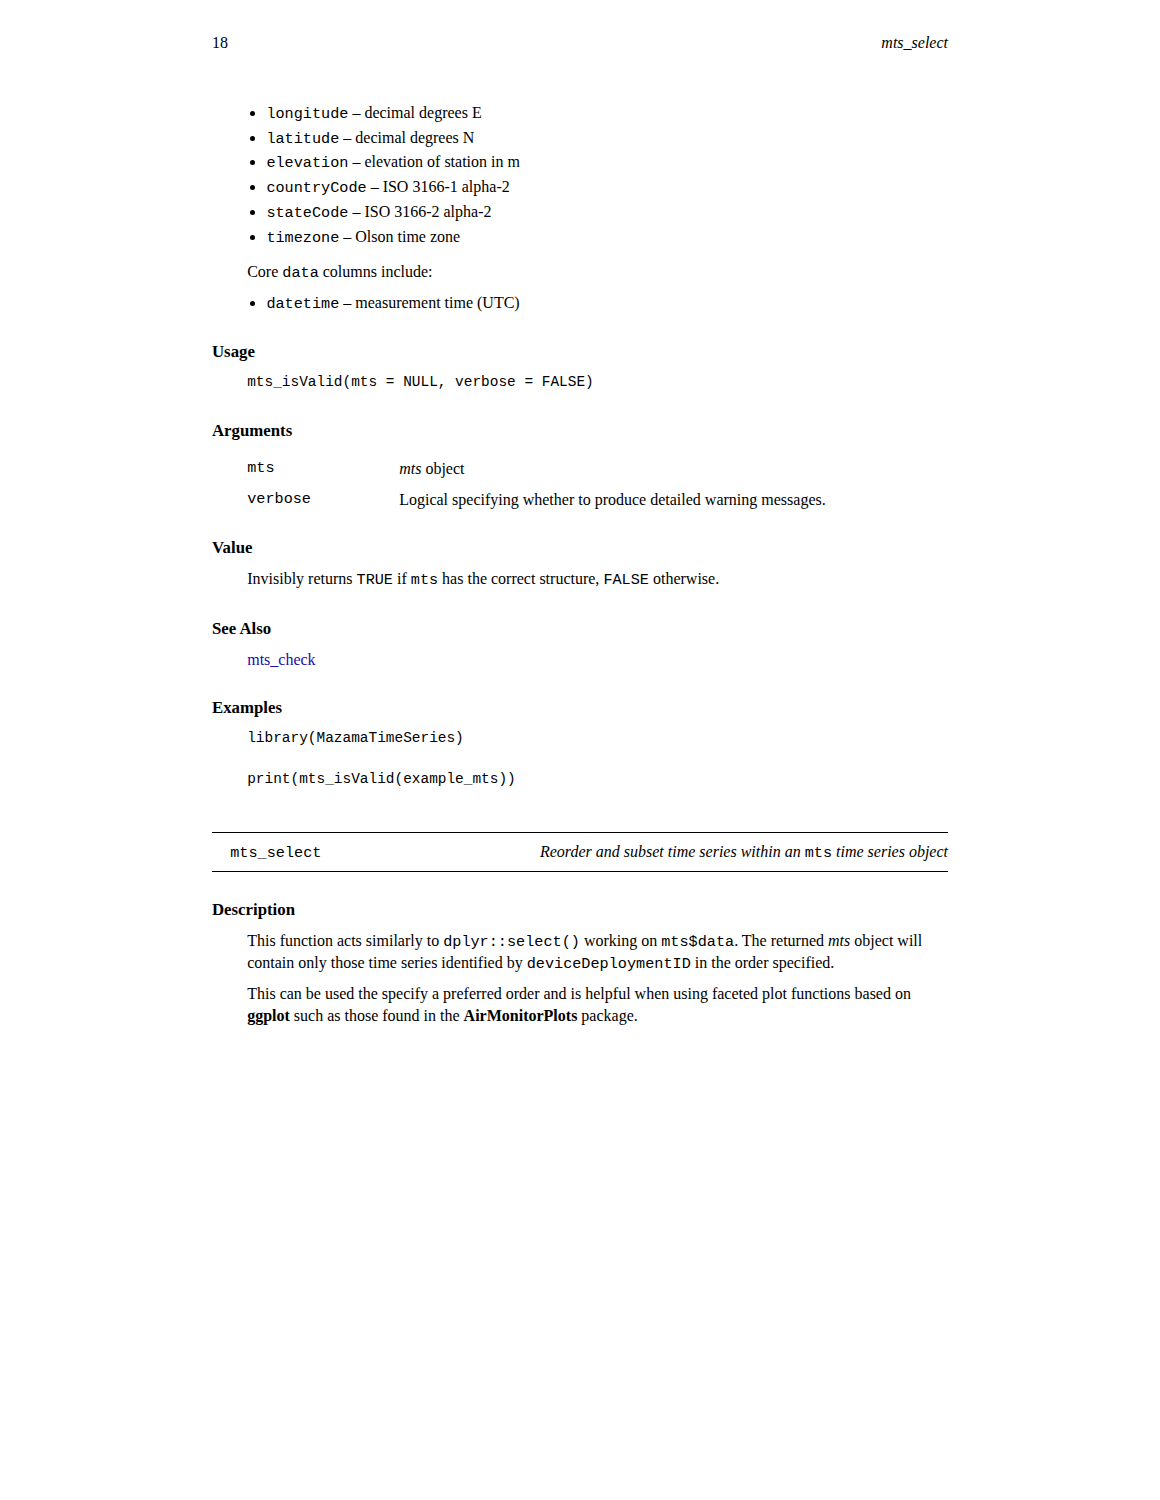18 mts_select
longitude – decimal degrees E
latitude – decimal degrees N
elevation – elevation of station in m
countryCode – ISO 3166-1 alpha-2
stateCode – ISO 3166-2 alpha-2
timezone – Olson time zone
Core data columns include:
datetime – measurement time (UTC)
Usage
mts_isValid(mts = NULL, verbose = FALSE)
Arguments
mts
mts object
verbose
Logical specifying whether to produce detailed warning messages.
Value
Invisibly returns TRUE if mts has the correct structure, FALSE otherwise.
See Also
mts_check
Examples
library(MazamaTimeSeries)

print(mts_isValid(example_mts))
mts_select Reorder and subset time series within an mts time series object
Description
This function acts similarly to dplyr::select() working on mts$data. The returned mts object will contain only those time series identified by deviceDeploymentID in the order specified.
This can be used the specify a preferred order and is helpful when using faceted plot functions based on ggplot such as those found in the AirMonitorPlots package.